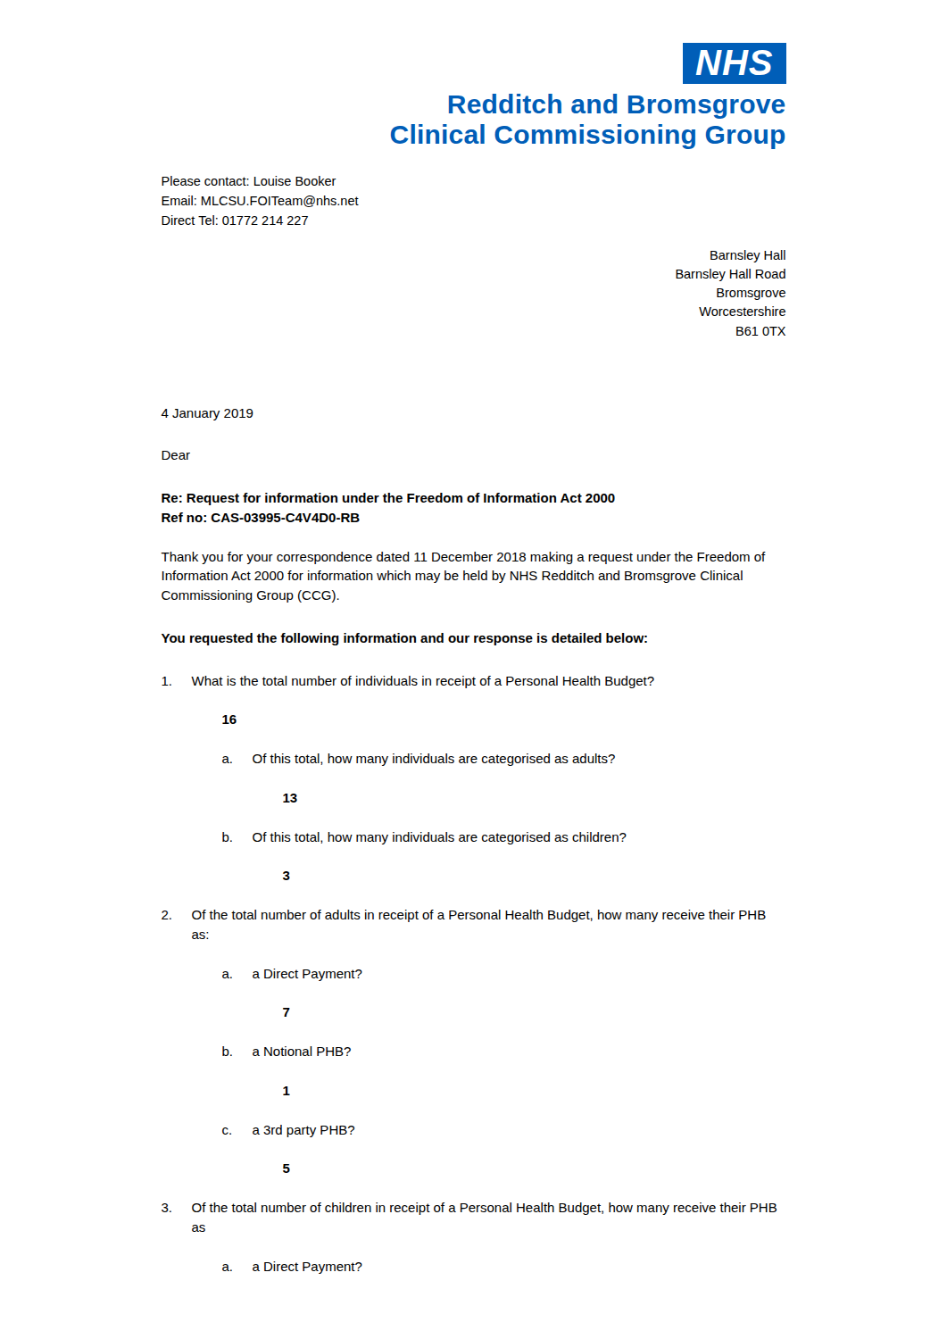NHS
Redditch and Bromsgrove
Clinical Commissioning Group
Please contact: Louise Booker
Email: MLCSU.FOITeam@nhs.net
Direct Tel: 01772 214 227
Barnsley Hall
Barnsley Hall Road
Bromsgrove
Worcestershire
B61 0TX
4 January 2019
Dear
Re: Request for information under the Freedom of Information Act 2000 Ref no: CAS-03995-C4V4D0-RB
Thank you for your correspondence dated 11 December 2018 making a request under the Freedom of Information Act 2000 for information which may be held by NHS Redditch and Bromsgrove Clinical Commissioning Group (CCG).
You requested the following information and our response is detailed below:
What is the total number of individuals in receipt of a Personal Health Budget?
16
Of this total, how many individuals are categorised as adults?
13
Of this total, how many individuals are categorised as children?
3
Of the total number of adults in receipt of a Personal Health Budget, how many receive their PHB as:
a Direct Payment?
7
a Notional PHB?
1
a 3rd party PHB?
5
Of the total number of children in receipt of a Personal Health Budget, how many receive their PHB as
a Direct Payment?